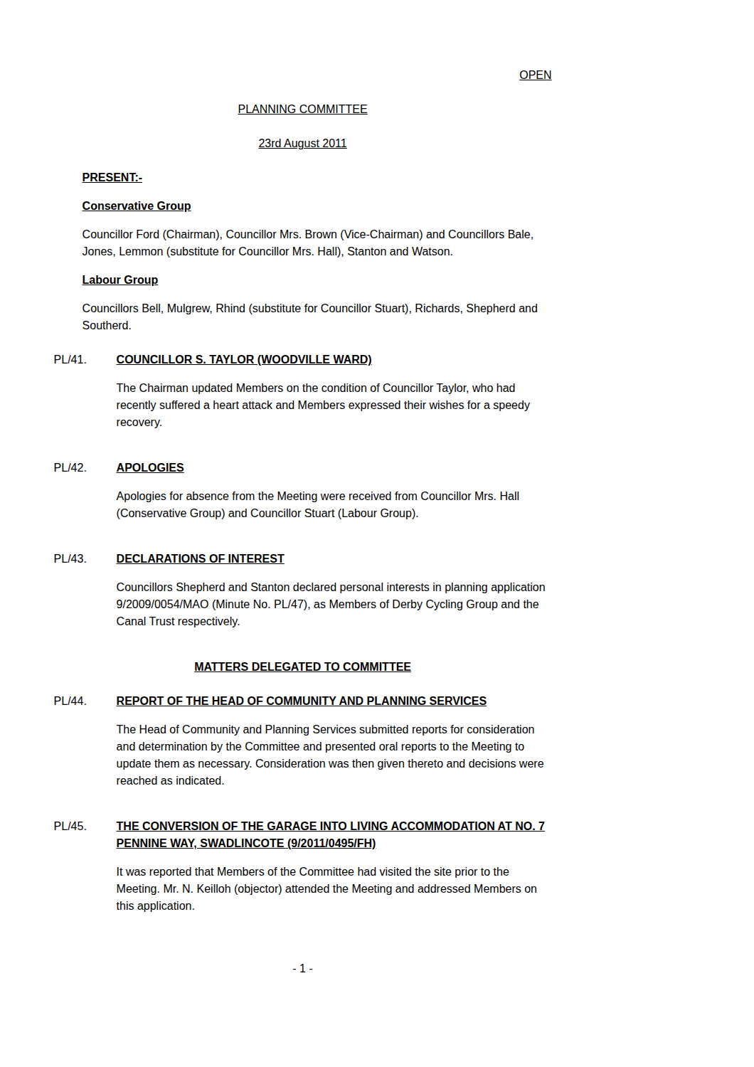OPEN
PLANNING COMMITTEE
23rd August 2011
PRESENT:-
Conservative Group
Councillor Ford (Chairman), Councillor Mrs. Brown (Vice-Chairman) and Councillors Bale, Jones, Lemmon (substitute for Councillor Mrs. Hall), Stanton and Watson.
Labour Group
Councillors Bell, Mulgrew, Rhind (substitute for Councillor Stuart), Richards, Shepherd and Southerd.
PL/41.
COUNCILLOR S. TAYLOR (WOODVILLE WARD)
The Chairman updated Members on the condition of Councillor Taylor, who had recently suffered a heart attack and Members expressed their wishes for a speedy recovery.
PL/42.
APOLOGIES
Apologies for absence from the Meeting were received from Councillor Mrs. Hall (Conservative Group) and Councillor Stuart (Labour Group).
PL/43.
DECLARATIONS OF INTEREST
Councillors Shepherd and Stanton declared personal interests in planning application 9/2009/0054/MAO (Minute No. PL/47), as Members of Derby Cycling Group and the Canal Trust respectively.
MATTERS DELEGATED TO COMMITTEE
PL/44.
REPORT OF THE HEAD OF COMMUNITY AND PLANNING SERVICES
The Head of Community and Planning Services submitted reports for consideration and determination by the Committee and presented oral reports to the Meeting to update them as necessary. Consideration was then given thereto and decisions were reached as indicated.
PL/45.
THE CONVERSION OF THE GARAGE INTO LIVING ACCOMMODATION AT NO. 7 PENNINE WAY, SWADLINCOTE (9/2011/0495/FH)
It was reported that Members of the Committee had visited the site prior to the Meeting. Mr. N. Keilloh (objector) attended the Meeting and addressed Members on this application.
- 1 -